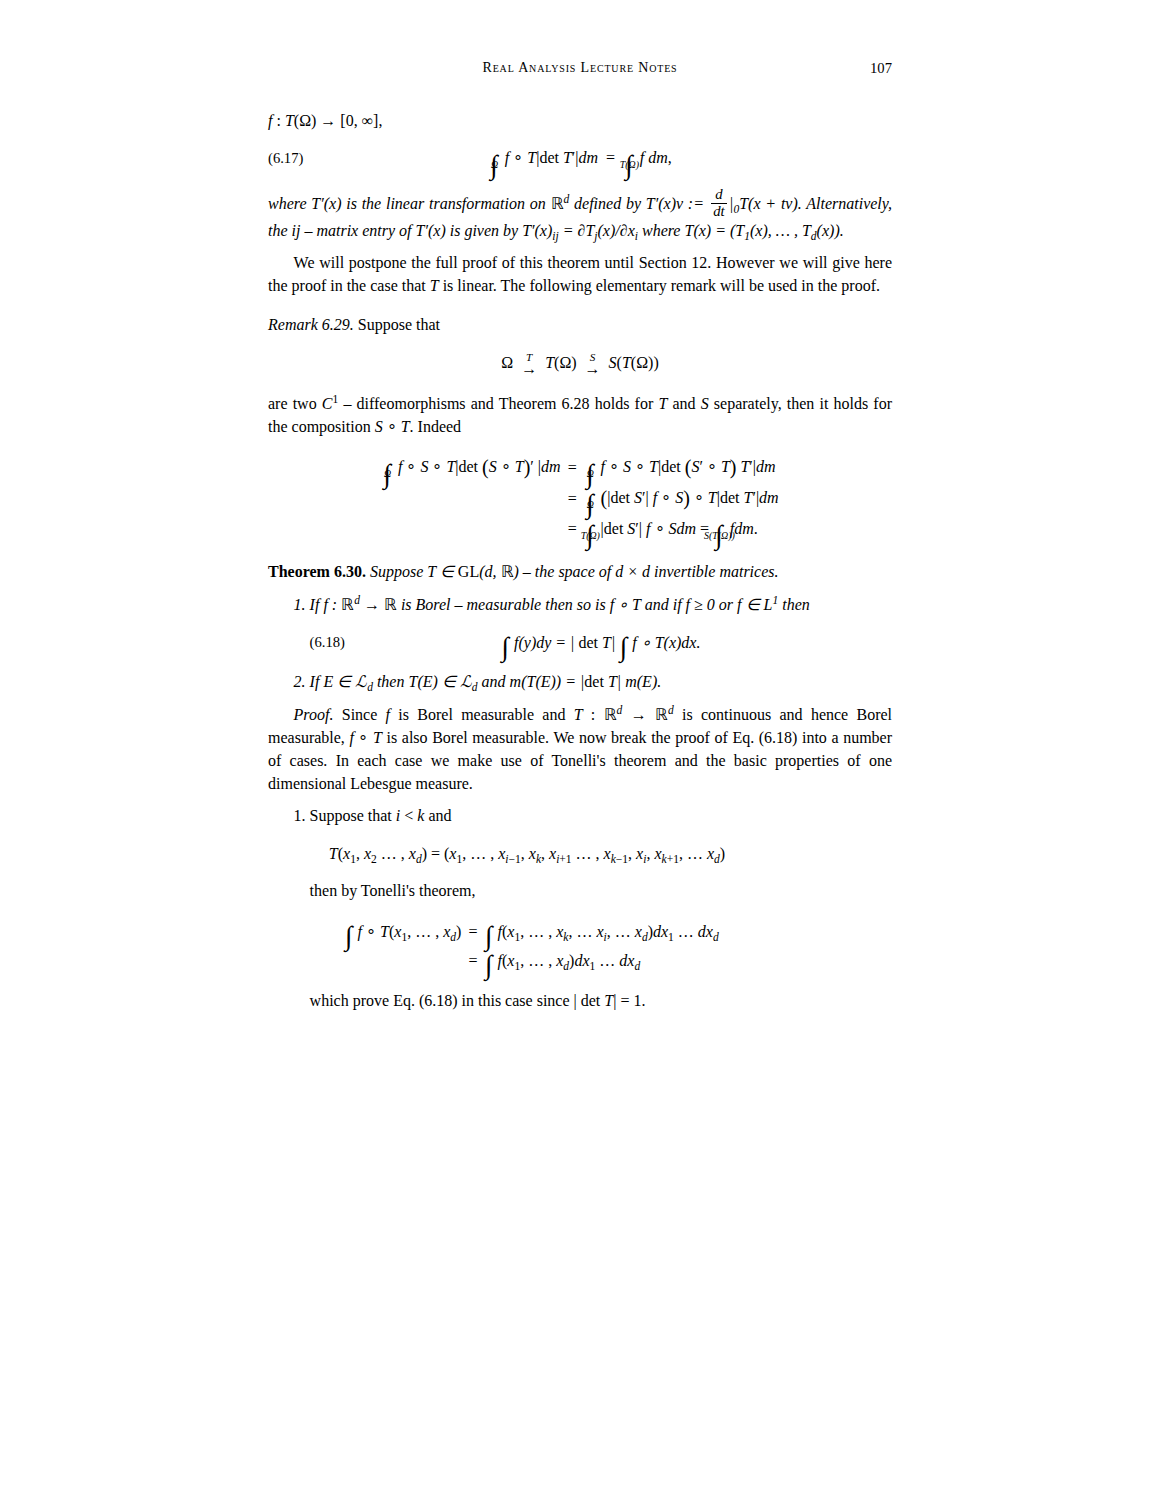Real Analysis Lecture Notes 107
f : T(Ω) → [0, ∞],
(6.17)
∫Ω f ∘ T|det T′|dm = ∫T(Ω) f dm,
where T′(x) is the linear transformation on ℝd defined by T′(x)v := ddt|0T(x + tv). Alternatively, the ij – matrix entry of T′(x) is given by T′(x)ij = ∂Tj(x)/∂xi where T(x) = (T1(x), … , Td(x)).
We will postpone the full proof of this theorem until Section 12. However we will give here the proof in the case that T is linear. The following elementary remark will be used in the proof.
Remark 6.29. Suppose that
Ω T→ T(Ω) S→ S(T(Ω))
are two C1 – diffeomorphisms and Theorem 6.28 holds for T and S separately, then it holds for the composition S ∘ T. Indeed
∫Ω f ∘ S ∘ T|det (S ∘ T)′ |dm
=
∫Ω f ∘ S ∘ T|det (S′ ∘ T) T′|dm
=
∫Ω (|det S′| f ∘ S) ∘ T|det T′|dm
=
∫T(Ω) |det S′| f ∘ Sdm = ∫S(T(Ω)) fdm.
Theorem 6.30. Suppose T ∈ GL(d, ℝ) – the space of d × d invertible matrices.
If f : ℝd → ℝ is Borel – measurable then so is f ∘ T and if f ≥ 0 or f ∈ L1 then
(6.18)
∫ f(y)dy = | det T| ∫ f ∘ T(x)dx.
If E ∈ ℒd then T(E) ∈ ℒd and m(T(E)) = |det T| m(E).
Proof. Since f is Borel measurable and T : ℝd → ℝd is continuous and hence Borel measurable, f ∘ T is also Borel measurable. We now break the proof of Eq. (6.18) into a number of cases. In each case we make use of Tonelli's theorem and the basic properties of one dimensional Lebesgue measure.
Suppose that i < k and
T(x1, x2 … , xd) = (x1, … , xi−1, xk, xi+1 … , xk−1, xi, xk+1, … xd)
then by Tonelli's theorem,
∫ f ∘ T(x1, … , xd)
=
∫ f(x1, … , xk, … xi, … xd)dx1 … dxd
=
∫ f(x1, … , xd)dx1 … dxd
which prove Eq. (6.18) in this case since | det T| = 1.